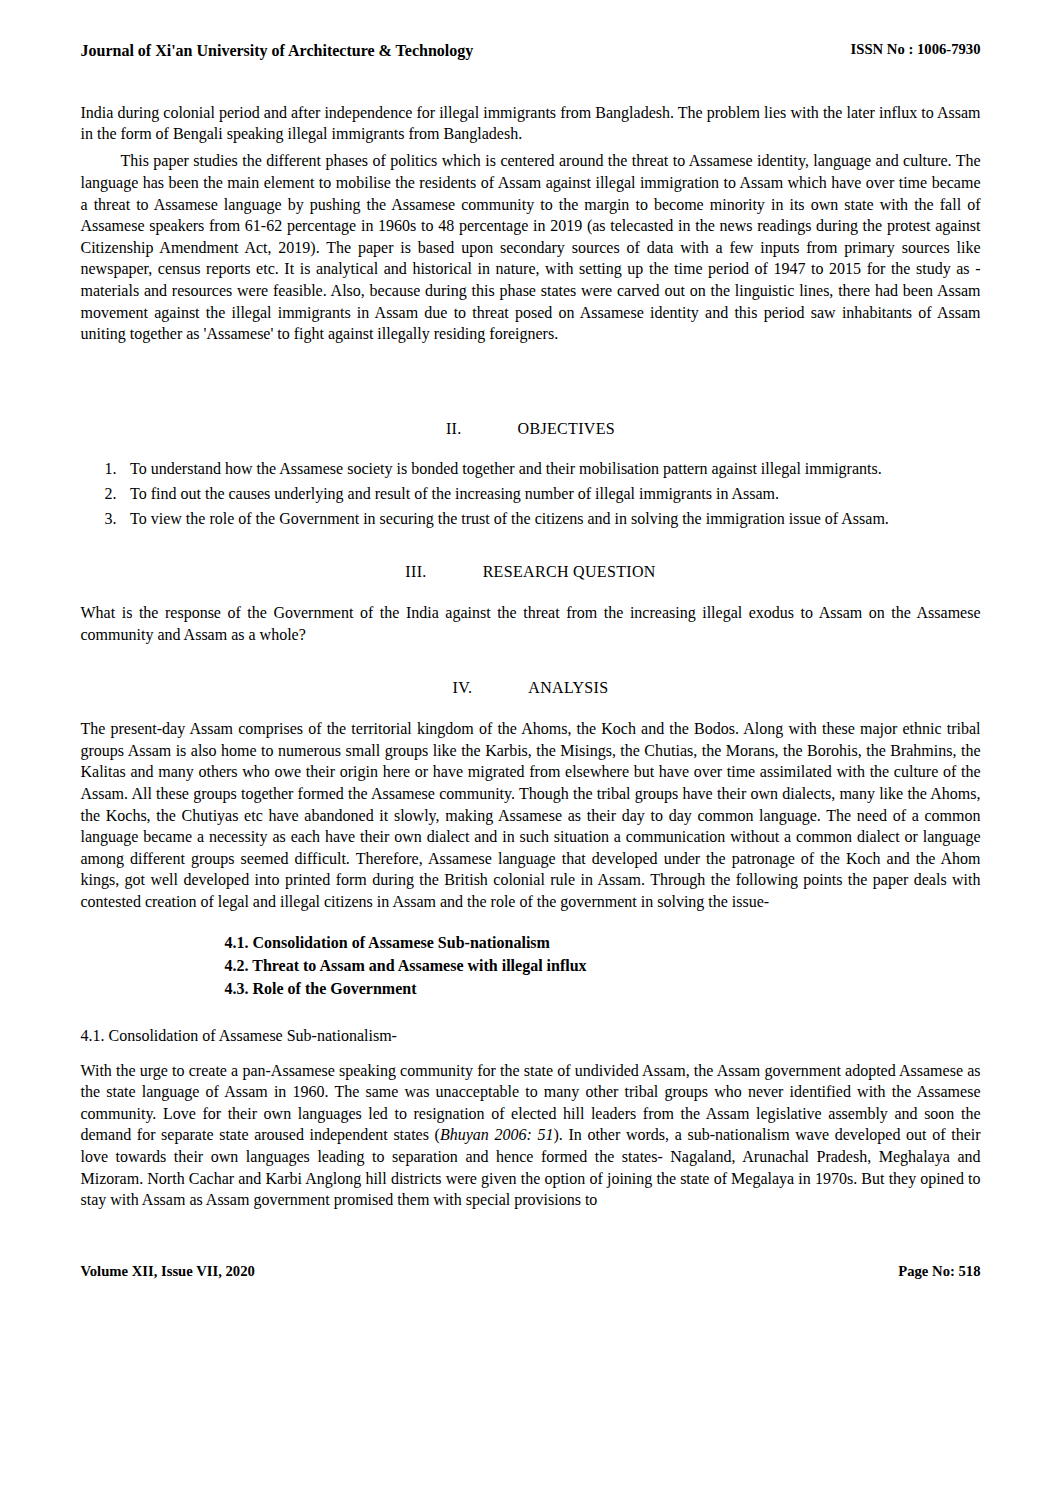Journal of Xi'an University of Architecture & Technology
ISSN No : 1006-7930
India during colonial period and after independence for illegal immigrants from Bangladesh. The problem lies with the later influx to Assam in the form of Bengali speaking illegal immigrants from Bangladesh.
This paper studies the different phases of politics which is centered around the threat to Assamese identity, language and culture. The language has been the main element to mobilise the residents of Assam against illegal immigration to Assam which have over time became a threat to Assamese language by pushing the Assamese community to the margin to become minority in its own state with the fall of Assamese speakers from 61-62 percentage in 1960s to 48 percentage in 2019 (as telecasted in the news readings during the protest against Citizenship Amendment Act, 2019). The paper is based upon secondary sources of data with a few inputs from primary sources like newspaper, census reports etc. It is analytical and historical in nature, with setting up the time period of 1947 to 2015 for the study as - materials and resources were feasible. Also, because during this phase states were carved out on the linguistic lines, there had been Assam movement against the illegal immigrants in Assam due to threat posed on Assamese identity and this period saw inhabitants of Assam uniting together as 'Assamese' to fight against illegally residing foreigners.
II. OBJECTIVES
To understand how the Assamese society is bonded together and their mobilisation pattern against illegal immigrants.
To find out the causes underlying and result of the increasing number of illegal immigrants in Assam.
To view the role of the Government in securing the trust of the citizens and in solving the immigration issue of Assam.
III. RESEARCH QUESTION
What is the response of the Government of the India against the threat from the increasing illegal exodus to Assam on the Assamese community and Assam as a whole?
IV. ANALYSIS
The present-day Assam comprises of the territorial kingdom of the Ahoms, the Koch and the Bodos. Along with these major ethnic tribal groups Assam is also home to numerous small groups like the Karbis, the Misings, the Chutias, the Morans, the Borohis, the Brahmins, the Kalitas and many others who owe their origin here or have migrated from elsewhere but have over time assimilated with the culture of the Assam. All these groups together formed the Assamese community. Though the tribal groups have their own dialects, many like the Ahoms, the Kochs, the Chutiyas etc have abandoned it slowly, making Assamese as their day to day common language. The need of a common language became a necessity as each have their own dialect and in such situation a communication without a common dialect or language among different groups seemed difficult. Therefore, Assamese language that developed under the patronage of the Koch and the Ahom kings, got well developed into printed form during the British colonial rule in Assam. Through the following points the paper deals with contested creation of legal and illegal citizens in Assam and the role of the government in solving the issue-
4.1. Consolidation of Assamese Sub-nationalism
4.2. Threat to Assam and Assamese with illegal influx
4.3. Role of the Government
4.1. Consolidation of Assamese Sub-nationalism-
With the urge to create a pan-Assamese speaking community for the state of undivided Assam, the Assam government adopted Assamese as the state language of Assam in 1960. The same was unacceptable to many other tribal groups who never identified with the Assamese community. Love for their own languages led to resignation of elected hill leaders from the Assam legislative assembly and soon the demand for separate state aroused independent states (Bhuyan 2006: 51). In other words, a sub-nationalism wave developed out of their love towards their own languages leading to separation and hence formed the states- Nagaland, Arunachal Pradesh, Meghalaya and Mizoram. North Cachar and Karbi Anglong hill districts were given the option of joining the state of Megalaya in 1970s. But they opined to stay with Assam as Assam government promised them with special provisions to
Volume XII, Issue VII, 2020
Page No: 518